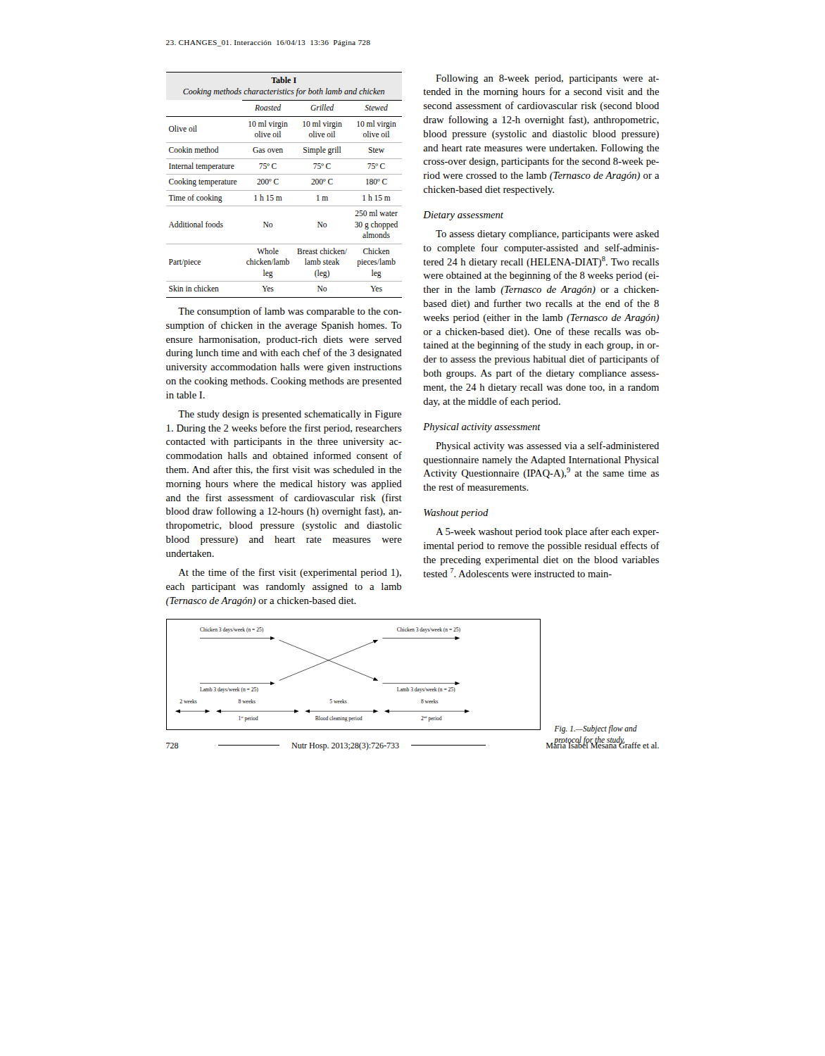23. CHANGES_01. Interacción 16/04/13 13:36 Página 728
Table I Cooking methods characteristics for both lamb and chicken
| | Roasted | Grilled | Stewed |
| --- | --- | --- | --- |
| Olive oil | 10 ml virgin olive oil | 10 ml virgin olive oil | 10 ml virgin olive oil |
| Cookin method | Gas oven | Simple grill | Stew |
| Internal temperature | 75º C | 75º C | 75º C |
| Cooking temperature | 200º C | 200º C | 180º C |
| Time of cooking | 1 h 15 m | 1 m | 1 h 15 m |
| Additional foods | No | No | 250 ml water 30 g chopped almonds |
| Part/piece | Whole chicken/lamb leg | Breast chicken/ lamb steak (leg) | Chicken pieces/lamb leg |
| Skin in chicken | Yes | No | Yes |
The consumption of lamb was comparable to the consumption of chicken in the average Spanish homes. To ensure harmonisation, product-rich diets were served during lunch time and with each chef of the 3 designated university accommodation halls were given instructions on the cooking methods. Cooking methods are presented in table I.
The study design is presented schematically in Figure 1. During the 2 weeks before the first period, researchers contacted with participants in the three university accommodation halls and obtained informed consent of them. And after this, the first visit was scheduled in the morning hours where the medical history was applied and the first assessment of cardiovascular risk (first blood draw following a 12-hours (h) overnight fast), anthropometric, blood pressure (systolic and diastolic blood pressure) and heart rate measures were undertaken.
At the time of the first visit (experimental period 1), each participant was randomly assigned to a lamb (Ternasco de Aragón) or a chicken-based diet.
Following an 8-week period, participants were attended in the morning hours for a second visit and the second assessment of cardiovascular risk (second blood draw following a 12-h overnight fast), anthropometric, blood pressure (systolic and diastolic blood pressure) and heart rate measures were undertaken. Following the cross-over design, participants for the second 8-week period were crossed to the lamb (Ternasco de Aragón) or a chicken-based diet respectively.
Dietary assessment
To assess dietary compliance, participants were asked to complete four computer-assisted and self-administered 24 h dietary recall (HELENA-DIAT)8. Two recalls were obtained at the beginning of the 8 weeks period (either in the lamb (Ternasco de Aragón) or a chicken-based diet) and further two recalls at the end of the 8 weeks period (either in the lamb (Ternasco de Aragón) or a chicken-based diet). One of these recalls was obtained at the beginning of the study in each group, in order to assess the previous habitual diet of participants of both groups. As part of the dietary compliance assessment, the 24 h dietary recall was done too, in a random day, at the middle of each period.
Physical activity assessment
Physical activity was assessed via a self-administered questionnaire namely the Adapted International Physical Activity Questionnaire (IPAQ-A),9 at the same time as the rest of measurements.
Washout period
A 5-week washout period took place after each experimental period to remove the possible residual effects of the preceding experimental diet on the blood variables tested 7. Adolescents were instructed to main-
Chicken 3 days/week (n = 25) Chicken 3 days/week (n = 25) Lamb 3 days/week (n = 25) Lamb 3 days/week (n = 25) 2 weeks 8 weeks 5 weeks 8 weeks 1st period Blood cleaning period 2nd period
Fig. 1.—Subject flow and protocol for the study.
728
Nutr Hosp. 2013;28(3):726-733
María Isabel Mesana Graffe et al.